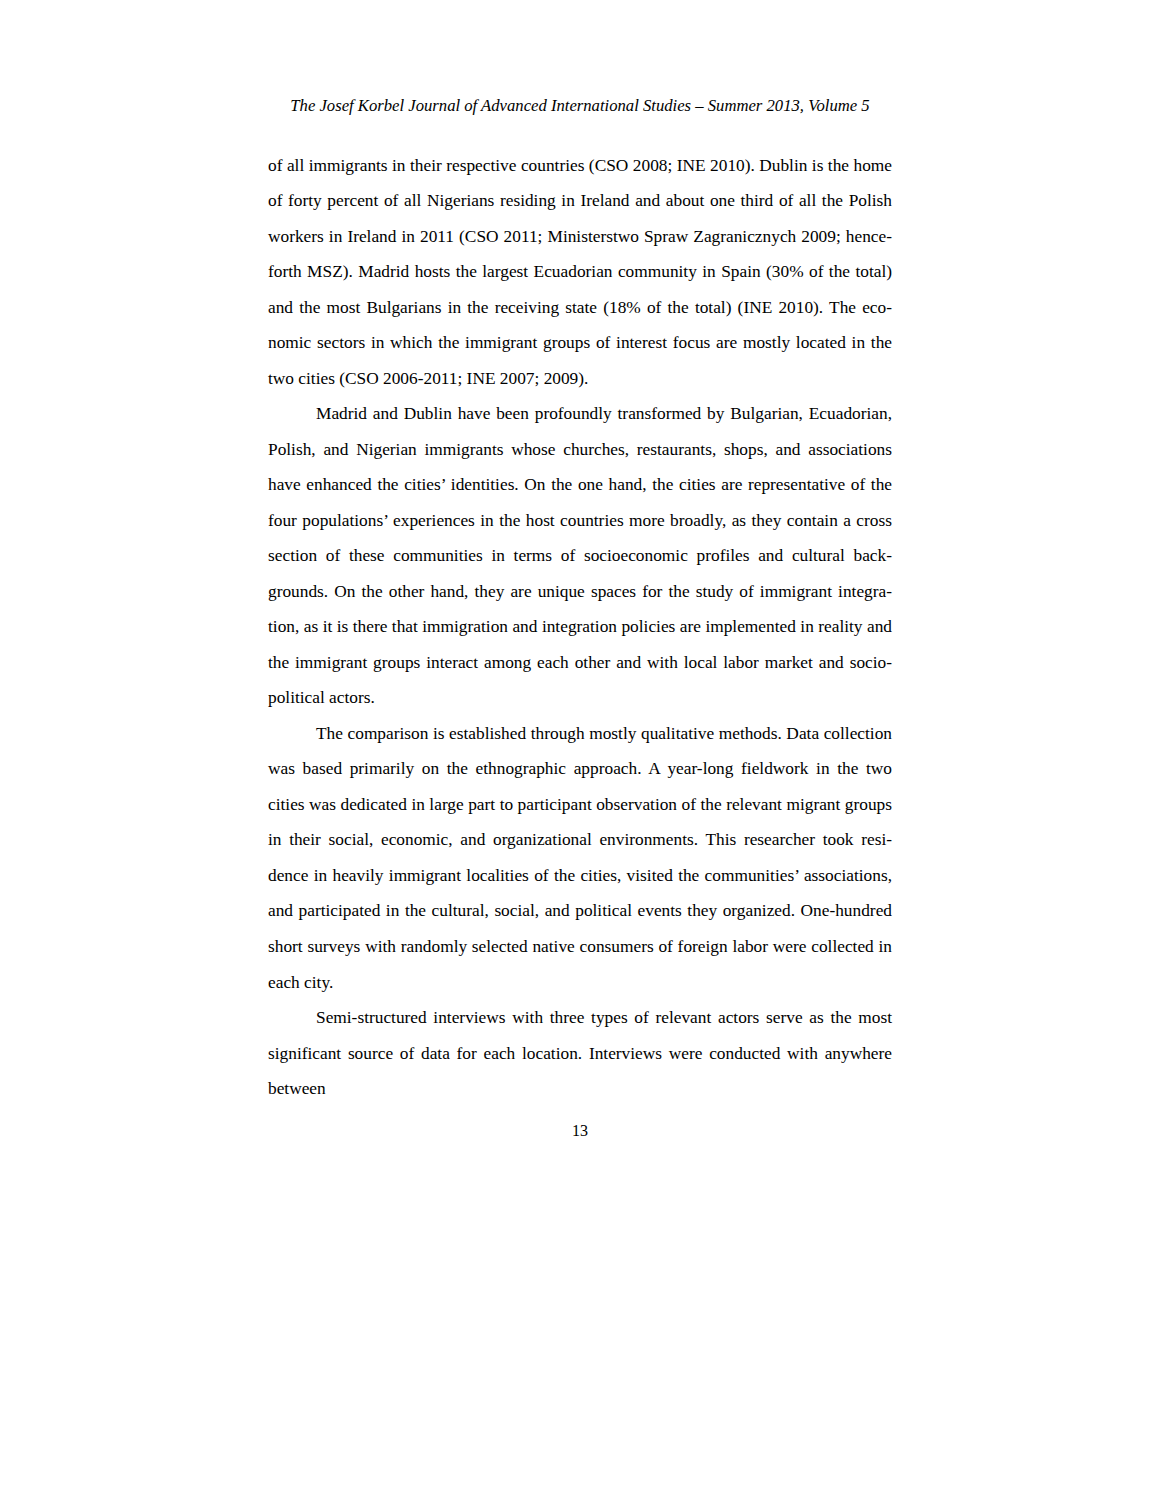The Josef Korbel Journal of Advanced International Studies – Summer 2013, Volume 5
of all immigrants in their respective countries (CSO 2008; INE 2010). Dublin is the home of forty percent of all Nigerians residing in Ireland and about one third of all the Polish workers in Ireland in 2011 (CSO 2011; Ministerstwo Spraw Zagranicznych 2009; henceforth MSZ). Madrid hosts the largest Ecuadorian community in Spain (30% of the total) and the most Bulgarians in the receiving state (18% of the total) (INE 2010). The economic sectors in which the immigrant groups of interest focus are mostly located in the two cities (CSO 2006-2011; INE 2007; 2009).
Madrid and Dublin have been profoundly transformed by Bulgarian, Ecuadorian, Polish, and Nigerian immigrants whose churches, restaurants, shops, and associations have enhanced the cities’ identities. On the one hand, the cities are representative of the four populations’ experiences in the host countries more broadly, as they contain a cross section of these communities in terms of socioeconomic profiles and cultural backgrounds. On the other hand, they are unique spaces for the study of immigrant integration, as it is there that immigration and integration policies are implemented in reality and the immigrant groups interact among each other and with local labor market and socio-political actors.
The comparison is established through mostly qualitative methods. Data collection was based primarily on the ethnographic approach. A year-long fieldwork in the two cities was dedicated in large part to participant observation of the relevant migrant groups in their social, economic, and organizational environments. This researcher took residence in heavily immigrant localities of the cities, visited the communities’ associations, and participated in the cultural, social, and political events they organized. One-hundred short surveys with randomly selected native consumers of foreign labor were collected in each city.
Semi-structured interviews with three types of relevant actors serve as the most significant source of data for each location. Interviews were conducted with anywhere between
13